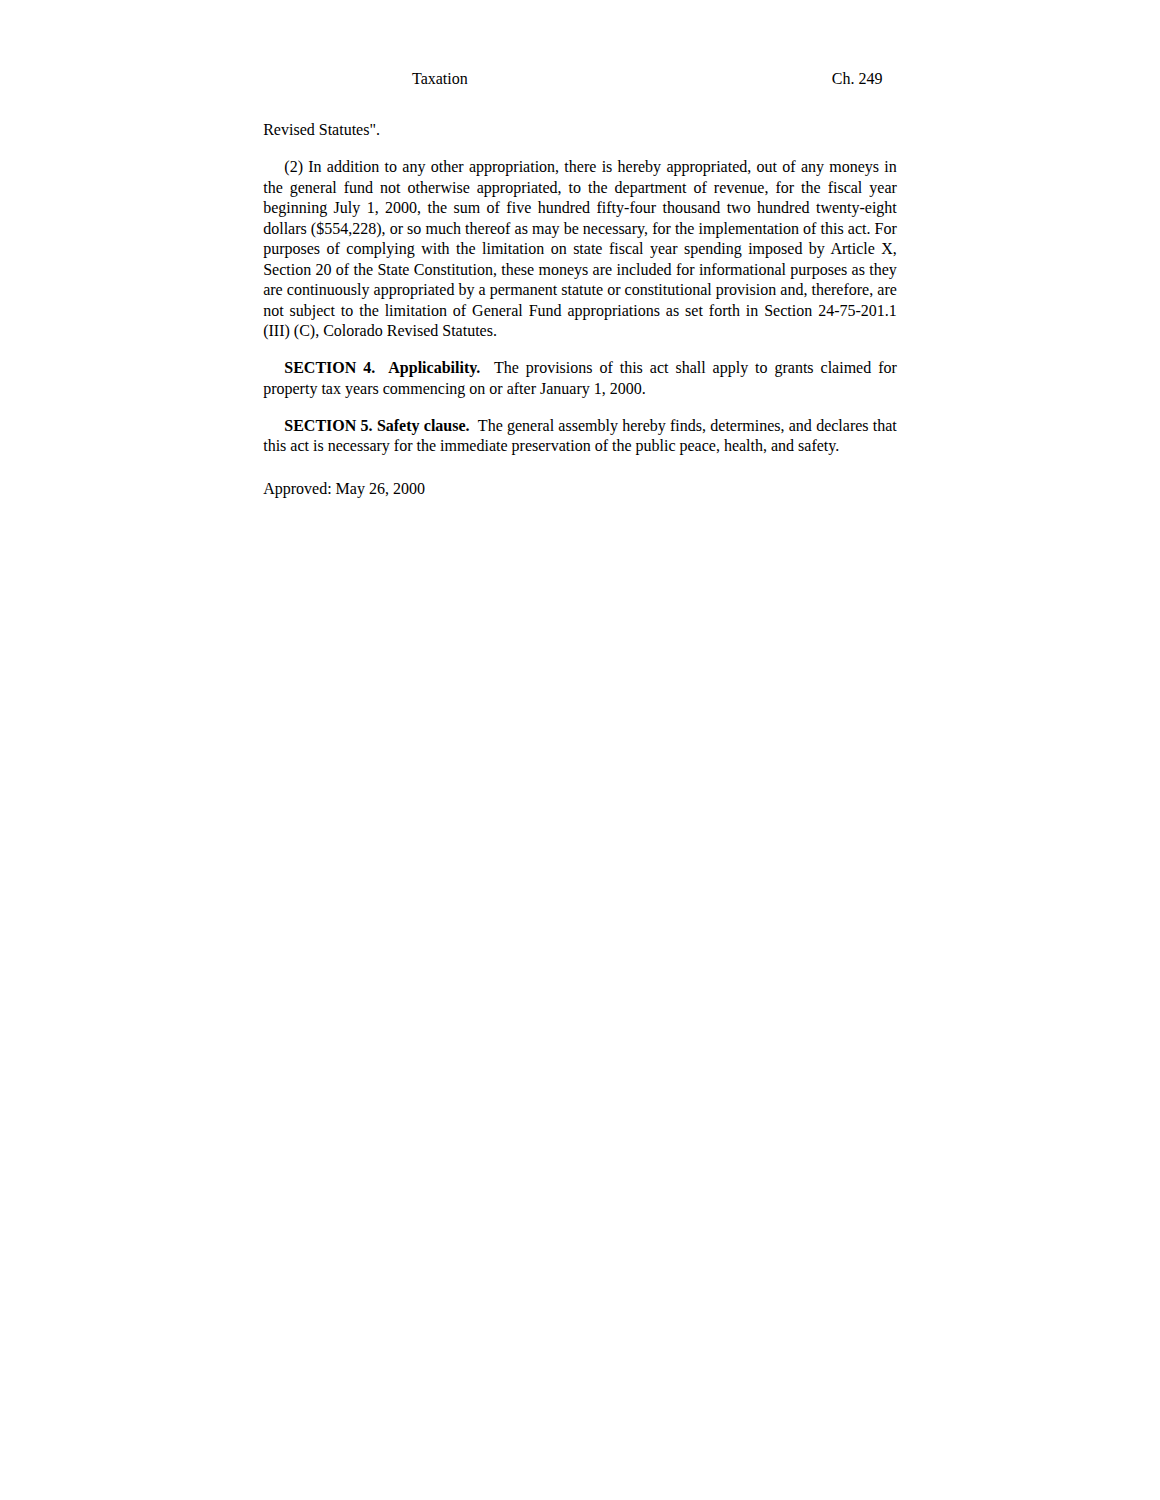Taxation Ch. 249
Revised Statutes".
(2) In addition to any other appropriation, there is hereby appropriated, out of any moneys in the general fund not otherwise appropriated, to the department of revenue, for the fiscal year beginning July 1, 2000, the sum of five hundred fifty-four thousand two hundred twenty-eight dollars ($554,228), or so much thereof as may be necessary, for the implementation of this act. For purposes of complying with the limitation on state fiscal year spending imposed by Article X, Section 20 of the State Constitution, these moneys are included for informational purposes as they are continuously appropriated by a permanent statute or constitutional provision and, therefore, are not subject to the limitation of General Fund appropriations as set forth in Section 24-75-201.1 (III) (C), Colorado Revised Statutes.
SECTION 4. Applicability. The provisions of this act shall apply to grants claimed for property tax years commencing on or after January 1, 2000.
SECTION 5. Safety clause. The general assembly hereby finds, determines, and declares that this act is necessary for the immediate preservation of the public peace, health, and safety.
Approved: May 26, 2000